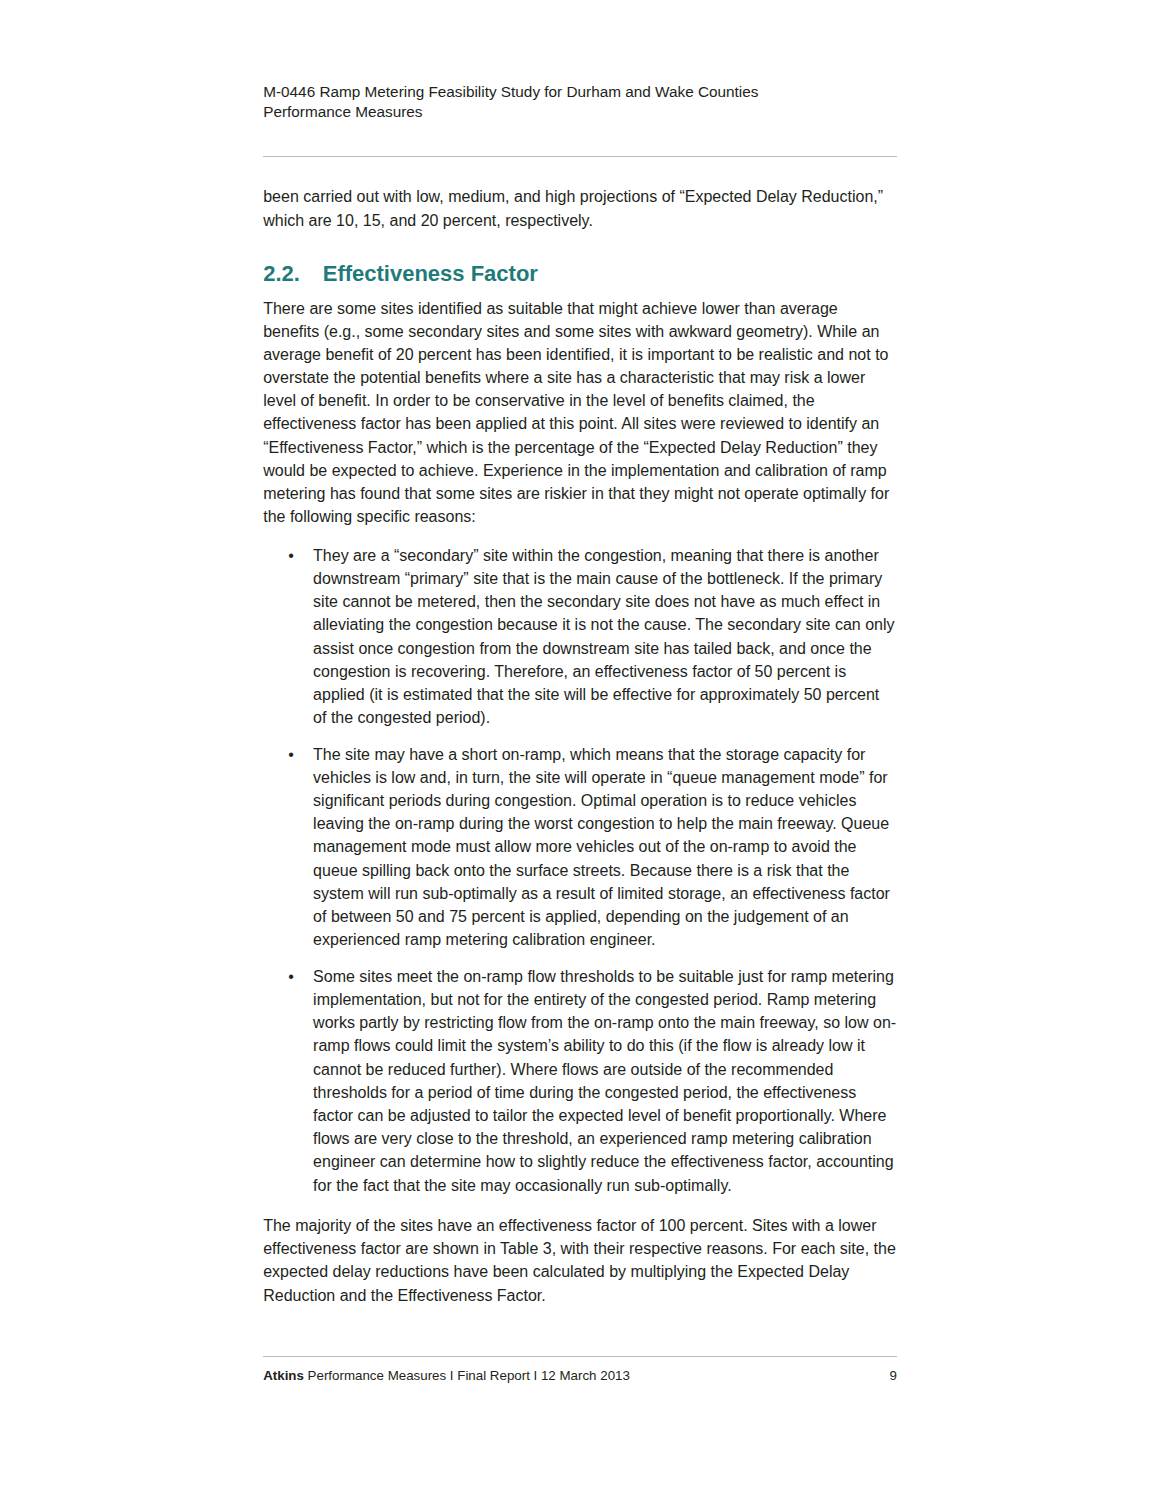M-0446 Ramp Metering Feasibility Study for Durham and Wake Counties Performance Measures
been carried out with low, medium, and high projections of “Expected Delay Reduction,” which are 10, 15, and 20 percent, respectively.
2.2. Effectiveness Factor
There are some sites identified as suitable that might achieve lower than average benefits (e.g., some secondary sites and some sites with awkward geometry). While an average benefit of 20 percent has been identified, it is important to be realistic and not to overstate the potential benefits where a site has a characteristic that may risk a lower level of benefit. In order to be conservative in the level of benefits claimed, the effectiveness factor has been applied at this point. All sites were reviewed to identify an “Effectiveness Factor,” which is the percentage of the “Expected Delay Reduction” they would be expected to achieve. Experience in the implementation and calibration of ramp metering has found that some sites are riskier in that they might not operate optimally for the following specific reasons:
They are a “secondary” site within the congestion, meaning that there is another downstream “primary” site that is the main cause of the bottleneck. If the primary site cannot be metered, then the secondary site does not have as much effect in alleviating the congestion because it is not the cause. The secondary site can only assist once congestion from the downstream site has tailed back, and once the congestion is recovering. Therefore, an effectiveness factor of 50 percent is applied (it is estimated that the site will be effective for approximately 50 percent of the congested period).
The site may have a short on-ramp, which means that the storage capacity for vehicles is low and, in turn, the site will operate in “queue management mode” for significant periods during congestion. Optimal operation is to reduce vehicles leaving the on-ramp during the worst congestion to help the main freeway. Queue management mode must allow more vehicles out of the on-ramp to avoid the queue spilling back onto the surface streets. Because there is a risk that the system will run sub-optimally as a result of limited storage, an effectiveness factor of between 50 and 75 percent is applied, depending on the judgement of an experienced ramp metering calibration engineer.
Some sites meet the on-ramp flow thresholds to be suitable just for ramp metering implementation, but not for the entirety of the congested period. Ramp metering works partly by restricting flow from the on-ramp onto the main freeway, so low on-ramp flows could limit the system’s ability to do this (if the flow is already low it cannot be reduced further). Where flows are outside of the recommended thresholds for a period of time during the congested period, the effectiveness factor can be adjusted to tailor the expected level of benefit proportionally. Where flows are very close to the threshold, an experienced ramp metering calibration engineer can determine how to slightly reduce the effectiveness factor, accounting for the fact that the site may occasionally run sub-optimally.
The majority of the sites have an effectiveness factor of 100 percent. Sites with a lower effectiveness factor are shown in Table 3, with their respective reasons. For each site, the expected delay reductions have been calculated by multiplying the Expected Delay Reduction and the Effectiveness Factor.
Atkins Performance Measures I Final Report I 12 March 2013
9